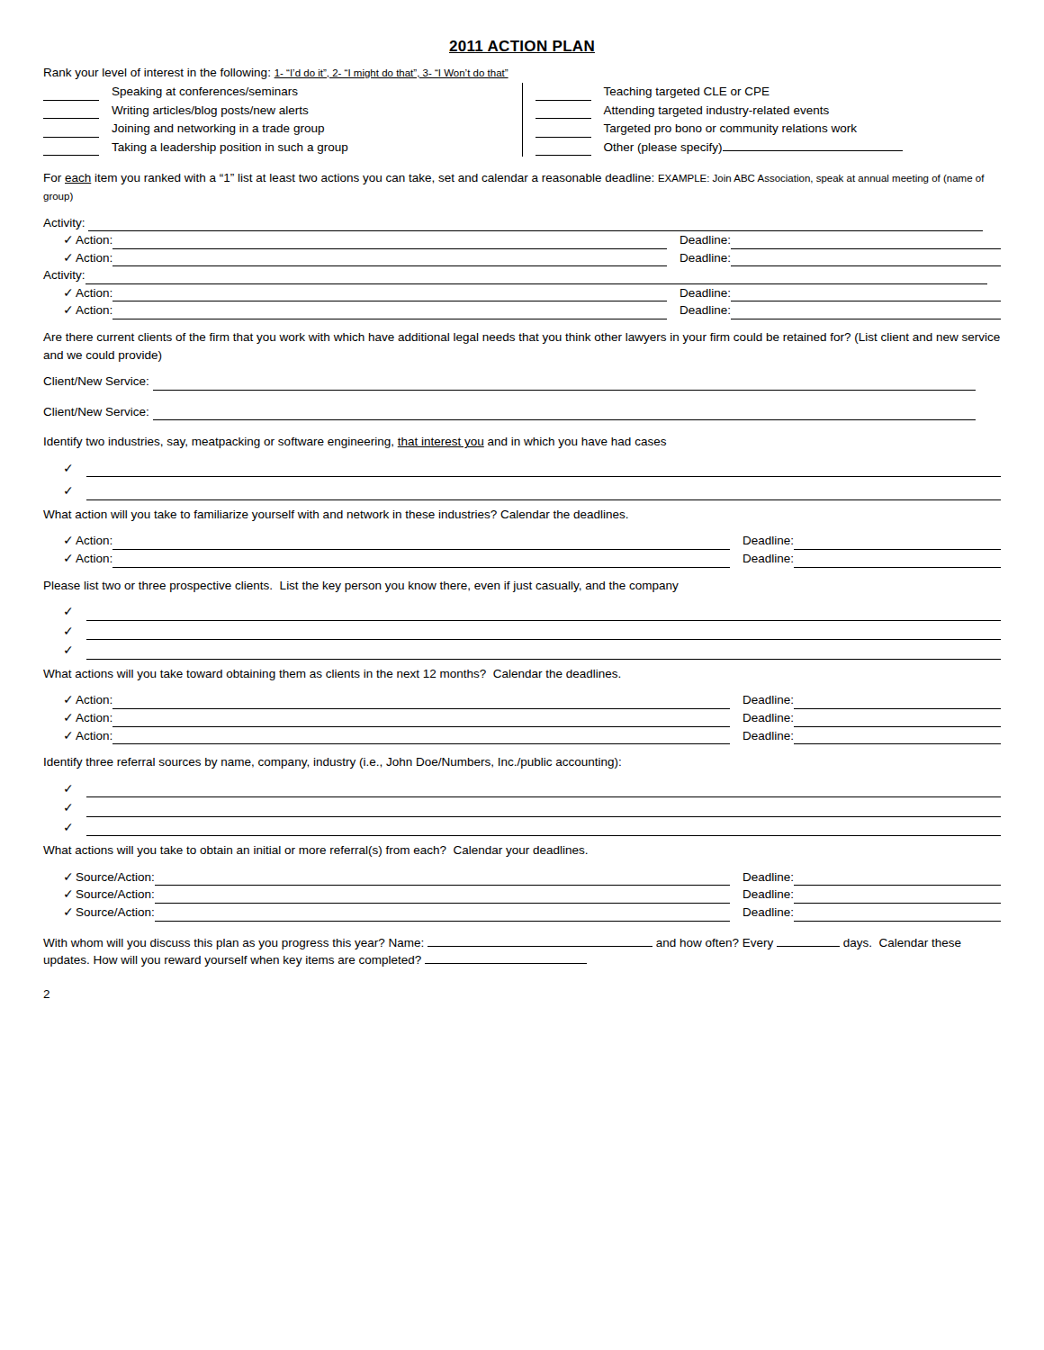2011 ACTION PLAN
Rank your level of interest in the following: 1- “I’d do it”, 2- “I might do that”, 3- “I Won’t do that”
| Speaking at conferences/seminars Writing articles/blog posts/new alerts Joining and networking in a trade group Taking a leadership position in such a group | Teaching targeted CLE or CPE Attending targeted industry-related events Targeted pro bono or community relations work Other (please specify) |
For each item you ranked with a “1” list at least two actions you can take, set and calendar a reasonable deadline: EXAMPLE: Join ABC Association, speak at annual meeting of (name of group)
Activity:
✓Action: Deadline:
✓Action: Deadline:
Activity:
✓Action: Deadline:
✓Action: Deadline:
Are there current clients of the firm that you work with which have additional legal needs that you think other lawyers in your firm could be retained for? (List client and new service and we could provide)
Client/New Service:
Client/New Service:
Identify two industries, say, meatpacking or software engineering, that interest you and in which you have had cases
✓
✓
What action will you take to familiarize yourself with and network in these industries? Calendar the deadlines.
✓Action: Deadline:
✓Action: Deadline:
Please list two or three prospective clients. List the key person you know there, even if just casually, and the company
✓
✓
✓
What actions will you take toward obtaining them as clients in the next 12 months? Calendar the deadlines.
✓Action: Deadline:
✓Action: Deadline:
✓Action: Deadline:
Identify three referral sources by name, company, industry (i.e., John Doe/Numbers, Inc./public accounting):
✓
✓
✓
What actions will you take to obtain an initial or more referral(s) from each? Calendar your deadlines.
✓Source/Action: Deadline:
✓Source/Action: Deadline:
✓Source/Action: Deadline:
With whom will you discuss this plan as you progress this year? Name: and how often? Every days. Calendar these updates. How will you reward yourself when key items are completed?
2